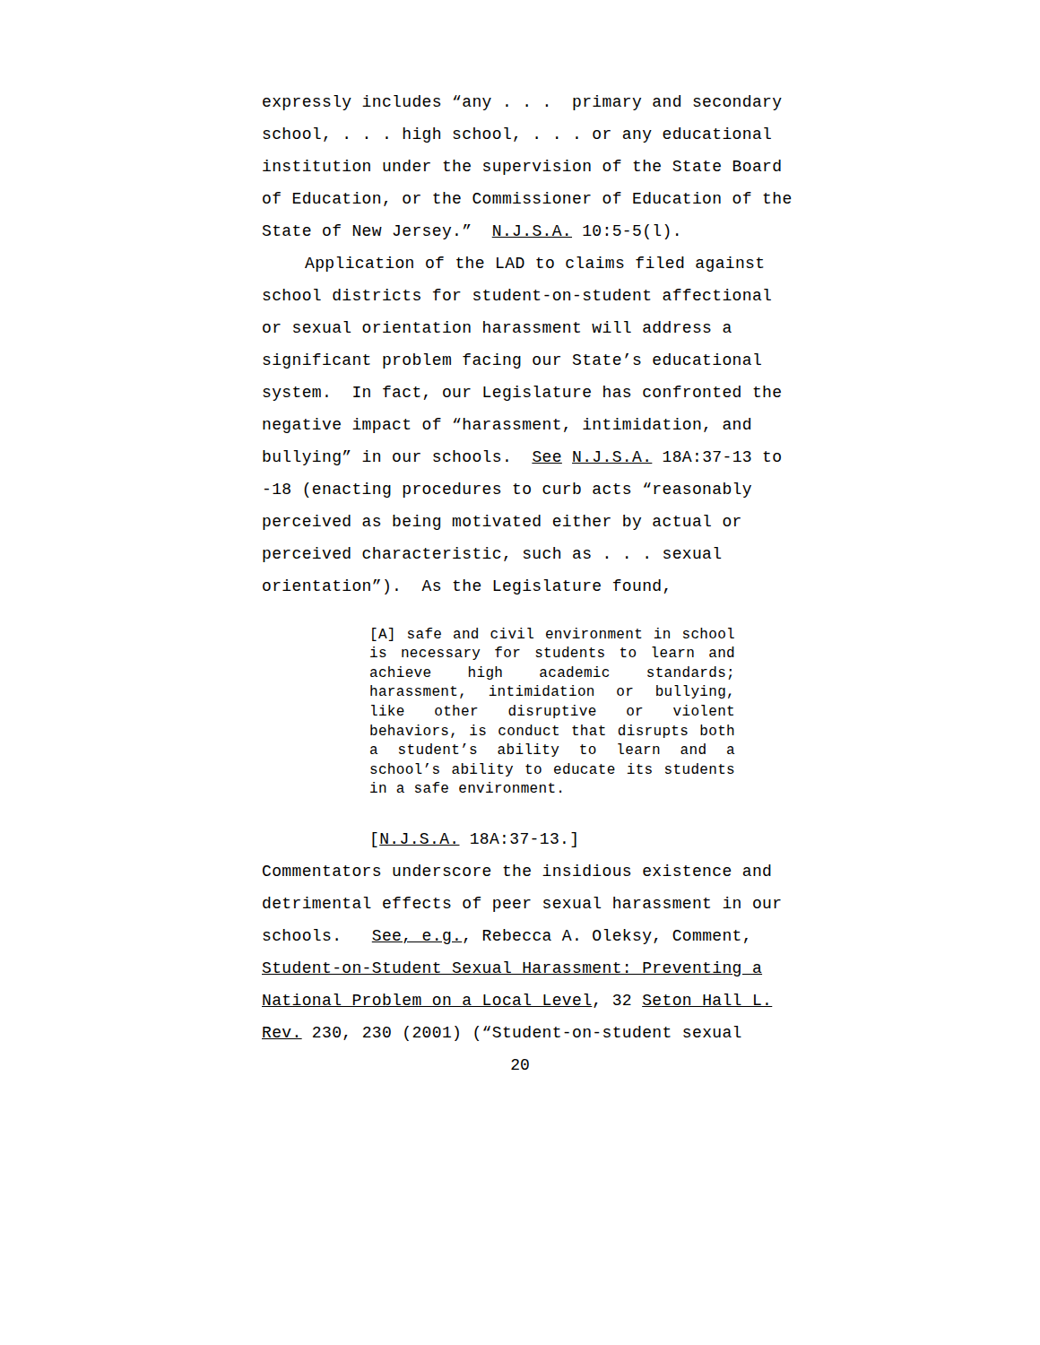expressly includes “any . . . primary and secondary school, . . . high school, . . . or any educational institution under the supervision of the State Board of Education, or the Commissioner of Education of the State of New Jersey.” N.J.S.A. 10:5-5(l).
Application of the LAD to claims filed against school districts for student-on-student affectional or sexual orientation harassment will address a significant problem facing our State’s educational system. In fact, our Legislature has confronted the negative impact of “harassment, intimidation, and bullying” in our schools. See N.J.S.A. 18A:37-13 to -18 (enacting procedures to curb acts “reasonably perceived as being motivated either by actual or perceived characteristic, such as . . . sexual orientation”). As the Legislature found,
[A] safe and civil environment in school is necessary for students to learn and achieve high academic standards; harassment, intimidation or bullying, like other disruptive or violent behaviors, is conduct that disrupts both a student’s ability to learn and a school’s ability to educate its students in a safe environment.
[N.J.S.A. 18A:37-13.]
Commentators underscore the insidious existence and detrimental effects of peer sexual harassment in our schools. See, e.g., Rebecca A. Oleksy, Comment, Student-on-Student Sexual Harassment: Preventing a National Problem on a Local Level, 32 Seton Hall L. Rev. 230, 230 (2001) (“Student-on-student sexual
20